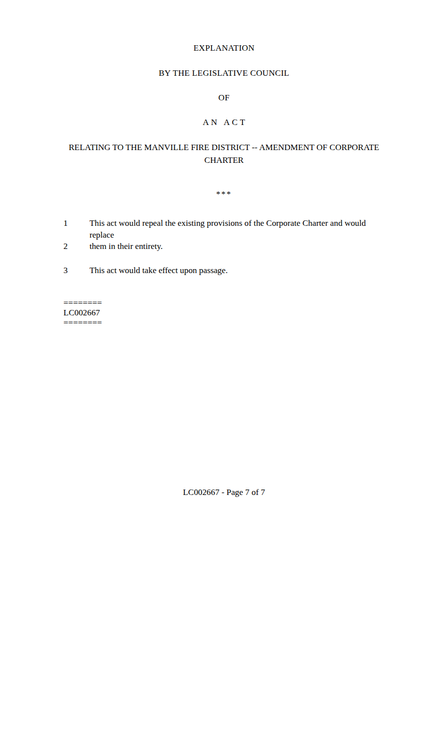EXPLANATION
BY THE LEGISLATIVE COUNCIL
OF
A N A C T
RELATING TO THE MANVILLE FIRE DISTRICT -- AMENDMENT OF CORPORATE
CHARTER
***
| 1 | This act would repeal the existing provisions of the Corporate Charter and would replace |
| 2 | them in their entirety. |
| 3 | This act would take effect upon passage. |
========
LC002667
========
LC002667 - Page 7 of 7